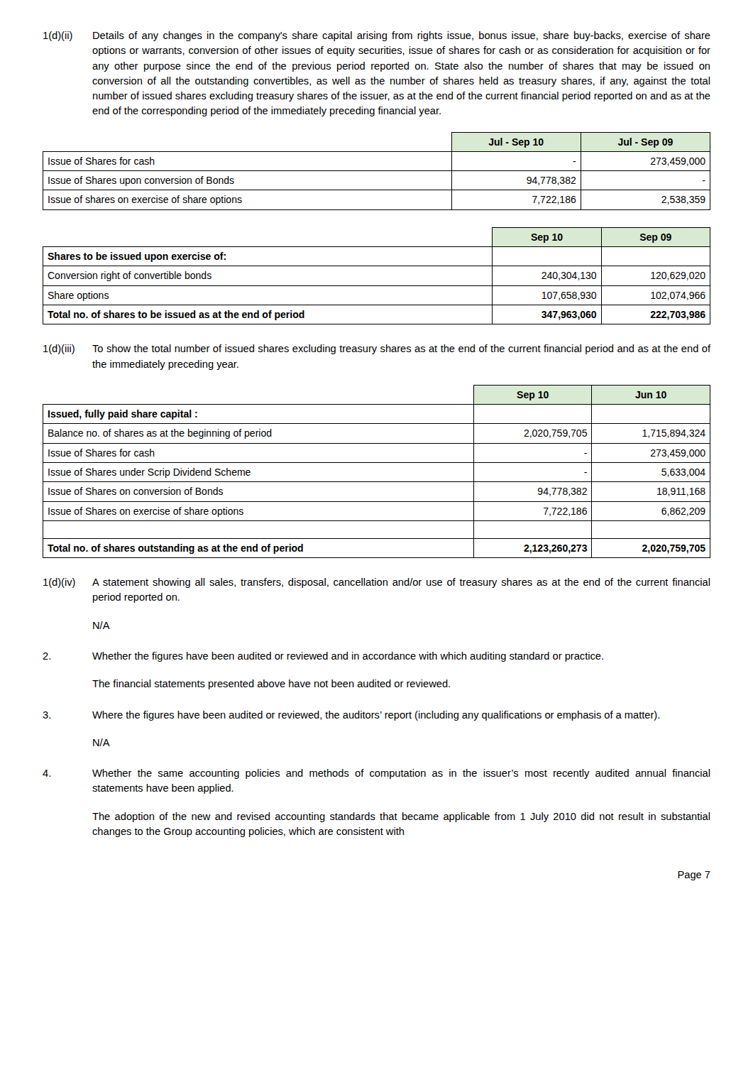1(d)(ii)
Details of any changes in the company's share capital arising from rights issue, bonus issue, share buy-backs, exercise of share options or warrants, conversion of other issues of equity securities, issue of shares for cash or as consideration for acquisition or for any other purpose since the end of the previous period reported on. State also the number of shares that may be issued on conversion of all the outstanding convertibles, as well as the number of shares held as treasury shares, if any, against the total number of issued shares excluding treasury shares of the issuer, as at the end of the current financial period reported on and as at the end of the corresponding period of the immediately preceding financial year.
| | Jul - Sep 10 | Jul - Sep 09 |
| --- | --- | --- |
| Issue of Shares for cash | - | 273,459,000 |
| Issue of Shares upon conversion of Bonds | 94,778,382 | - |
| Issue of shares on exercise of share options | 7,722,186 | 2,538,359 |
| | Sep 10 | Sep 09 |
| --- | --- | --- |
| Shares to be issued upon exercise of: | | |
| Conversion right of convertible bonds | 240,304,130 | 120,629,020 |
| Share options | 107,658,930 | 102,074,966 |
| Total no. of shares to be issued as at the end of period | 347,963,060 | 222,703,986 |
1(d)(iii)
To show the total number of issued shares excluding treasury shares as at the end of the current financial period and as at the end of the immediately preceding year.
| | Sep 10 | Jun 10 |
| --- | --- | --- |
| Issued, fully paid share capital : | | |
| Balance no. of shares as at the beginning of period | 2,020,759,705 | 1,715,894,324 |
| Issue of Shares for cash | - | 273,459,000 |
| Issue of Shares under Scrip Dividend Scheme | - | 5,633,004 |
| Issue of Shares on conversion of Bonds | 94,778,382 | 18,911,168 |
| Issue of Shares on exercise of share options | 7,722,186 | 6,862,209 |
| Total no. of shares outstanding as at the end of period | 2,123,260,273 | 2,020,759,705 |
1(d)(iv)
A statement showing all sales, transfers, disposal, cancellation and/or use of treasury shares as at the end of the current financial period reported on.
N/A
2.
Whether the figures have been audited or reviewed and in accordance with which auditing standard or practice.
The financial statements presented above have not been audited or reviewed.
3.
Where the figures have been audited or reviewed, the auditors’ report (including any qualifications or emphasis of a matter).
N/A
4.
Whether the same accounting policies and methods of computation as in the issuer’s most recently audited annual financial statements have been applied.
The adoption of the new and revised accounting standards that became applicable from 1 July 2010 did not result in substantial changes to the Group accounting policies, which are consistent with
Page 7